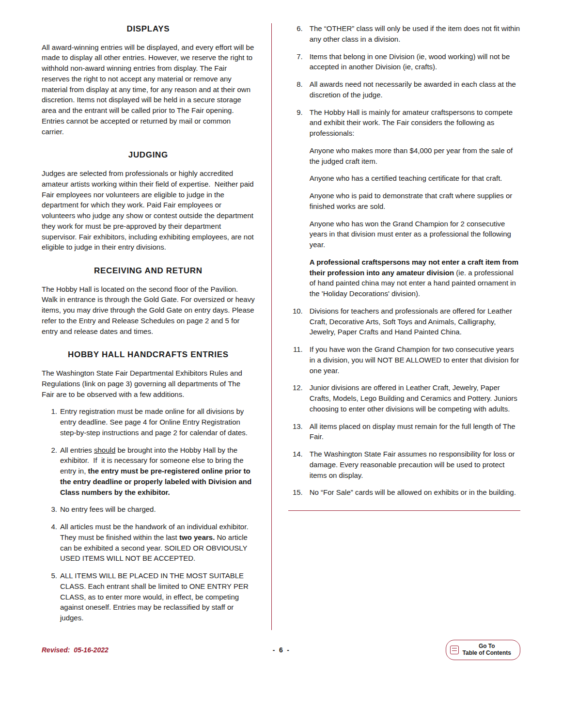DISPLAYS
All award-winning entries will be displayed, and every effort will be made to display all other entries. However, we reserve the right to withhold non-award winning entries from display. The Fair reserves the right to not accept any material or remove any material from display at any time, for any reason and at their own discretion. Items not displayed will be held in a secure storage area and the entrant will be called prior to The Fair opening. Entries cannot be accepted or returned by mail or common carrier.
JUDGING
Judges are selected from professionals or highly accredited amateur artists working within their field of expertise. Neither paid Fair employees nor volunteers are eligible to judge in the department for which they work. Paid Fair employees or volunteers who judge any show or contest outside the department they work for must be pre-approved by their department supervisor. Fair exhibitors, including exhibiting employees, are not eligible to judge in their entry divisions.
RECEIVING AND RETURN
The Hobby Hall is located on the second floor of the Pavilion. Walk in entrance is through the Gold Gate. For oversized or heavy items, you may drive through the Gold Gate on entry days. Please refer to the Entry and Release Schedules on page 2 and 5 for entry and release dates and times.
HOBBY HALL HANDCRAFTS ENTRIES
The Washington State Fair Departmental Exhibitors Rules and Regulations (link on page 3) governing all departments of The Fair are to be observed with a few additions.
Entry registration must be made online for all divisions by entry deadline. See page 4 for Online Entry Registration step-by-step instructions and page 2 for calendar of dates.
All entries should be brought into the Hobby Hall by the exhibitor. If it is necessary for someone else to bring the entry in, the entry must be pre-registered online prior to the entry deadline or properly labeled with Division and Class numbers by the exhibitor.
No entry fees will be charged.
All articles must be the handwork of an individual exhibitor. They must be finished within the last two years. No article can be exhibited a second year. SOILED OR OBVIOUSLY USED ITEMS WILL NOT BE ACCEPTED.
ALL ITEMS WILL BE PLACED IN THE MOST SUITABLE CLASS. Each entrant shall be limited to ONE ENTRY PER CLASS, as to enter more would, in effect, be competing against oneself. Entries may be reclassified by staff or judges.
6. The “OTHER” class will only be used if the item does not fit within any other class in a division.
7. Items that belong in one Division (ie, wood working) will not be accepted in another Division (ie, crafts).
8. All awards need not necessarily be awarded in each class at the discretion of the judge.
9. The Hobby Hall is mainly for amateur craftspersons to compete and exhibit their work. The Fair considers the following as professionals:
Anyone who makes more than $4,000 per year from the sale of the judged craft item.
Anyone who has a certified teaching certificate for that craft.
Anyone who is paid to demonstrate that craft where supplies or finished works are sold.
Anyone who has won the Grand Champion for 2 consecutive years in that division must enter as a professional the following year.
A professional craftspersons may not enter a craft item from their profession into any amateur division (ie. a professional of hand painted china may not enter a hand painted ornament in the 'Holiday Decorations' division).
10. Divisions for teachers and professionals are offered for Leather Craft, Decorative Arts, Soft Toys and Animals, Calligraphy, Jewelry, Paper Crafts and Hand Painted China.
11. If you have won the Grand Champion for two consecutive years in a division, you will NOT BE ALLOWED to enter that division for one year.
12. Junior divisions are offered in Leather Craft, Jewelry, Paper Crafts, Models, Lego Building and Ceramics and Pottery. Juniors choosing to enter other divisions will be competing with adults.
13. All items placed on display must remain for the full length of The Fair.
14. The Washington State Fair assumes no responsibility for loss or damage. Every reasonable precaution will be used to protect items on display.
15. No “For Sale” cards will be allowed on exhibits or in the building.
Revised: 05-16-2022
- 6 -
Go To Table of Contents